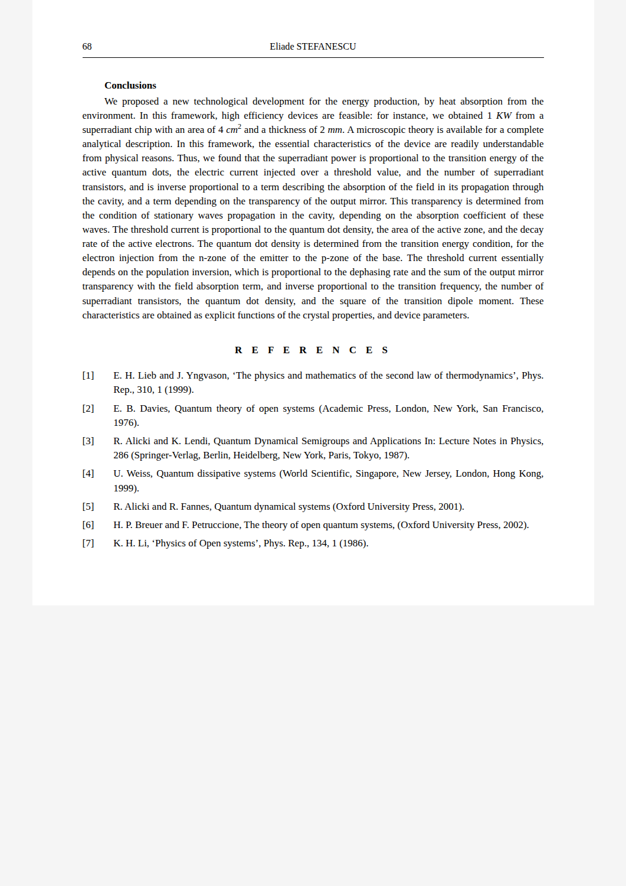68 Eliade STEFANESCU
Conclusions
We proposed a new technological development for the energy production, by heat absorption from the environment. In this framework, high efficiency devices are feasible: for instance, we obtained 1 KW from a superradiant chip with an area of 4 cm2 and a thickness of 2 mm. A microscopic theory is available for a complete analytical description. In this framework, the essential characteristics of the device are readily understandable from physical reasons. Thus, we found that the superradiant power is proportional to the transition energy of the active quantum dots, the electric current injected over a threshold value, and the number of superradiant transistors, and is inverse proportional to a term describing the absorption of the field in its propagation through the cavity, and a term depending on the transparency of the output mirror. This transparency is determined from the condition of stationary waves propagation in the cavity, depending on the absorption coefficient of these waves. The threshold current is proportional to the quantum dot density, the area of the active zone, and the decay rate of the active electrons. The quantum dot density is determined from the transition energy condition, for the electron injection from the n-zone of the emitter to the p-zone of the base. The threshold current essentially depends on the population inversion, which is proportional to the dephasing rate and the sum of the output mirror transparency with the field absorption term, and inverse proportional to the transition frequency, the number of superradiant transistors, the quantum dot density, and the square of the transition dipole moment. These characteristics are obtained as explicit functions of the crystal properties, and device parameters.
R E F E R E N C E S
[1] E. H. Lieb and J. Yngvason, ‘The physics and mathematics of the second law of thermodynamics’, Phys. Rep., 310, 1 (1999).
[2] E. B. Davies, Quantum theory of open systems (Academic Press, London, New York, San Francisco, 1976).
[3] R. Alicki and K. Lendi, Quantum Dynamical Semigroups and Applications In: Lecture Notes in Physics, 286 (Springer-Verlag, Berlin, Heidelberg, New York, Paris, Tokyo, 1987).
[4] U. Weiss, Quantum dissipative systems (World Scientific, Singapore, New Jersey, London, Hong Kong, 1999).
[5] R. Alicki and R. Fannes, Quantum dynamical systems (Oxford University Press, 2001).
[6] H. P. Breuer and F. Petruccione, The theory of open quantum systems, (Oxford University Press, 2002).
[7] K. H. Li, ‘Physics of Open systems’, Phys. Rep., 134, 1 (1986).